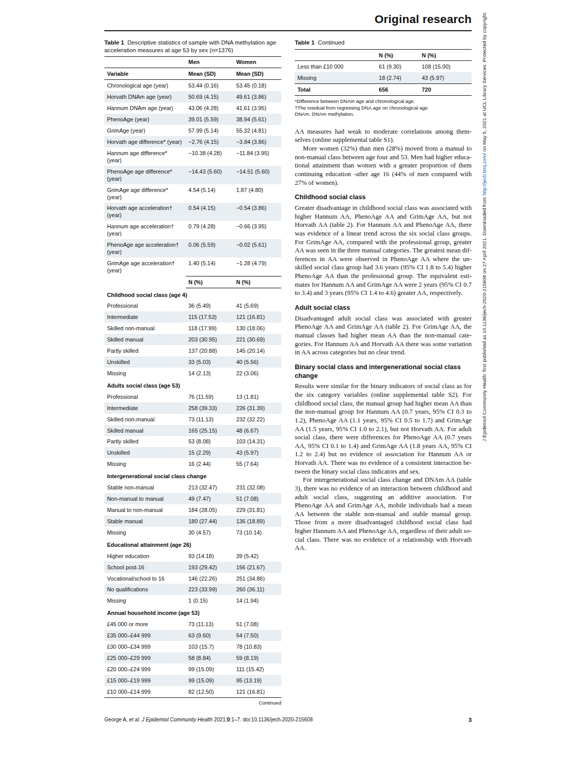J Epidemiol Community Health: first published as 10.1136/jech-2020-215608 on 27 April 2021. Downloaded from http://jech.bmj.com/ on May 5, 2021 at UCL Library Services. Protected by copyright.
Original research
Table 1 Descriptive statistics of sample with DNA methylation age acceleration measures at age 53 by sex (n=1376)
| | Men | Women |
| --- | --- | --- |
| Variable | Mean (SD) | Mean (SD) |
| Chronological age (year) | 53.44 (0.16) | 53.45 (0.18) |
| Horvath DNAm age (year) | 50.69 (4.15) | 49.61 (3.86) |
| Hannum DNAm age (year) | 43.06 (4.28) | 41.61 (3.95) |
| PhenoAge (year) | 39.01 (5.59) | 38.94 (5.61) |
| GrimAge (year) | 57.99 (5.14) | 55.32 (4.81) |
| Horvath age difference* (year) | −2.76 (4.15) | −3.84 (3.86) |
| Hannum age difference* (year) | −10.38 (4.28) | −11.84 (3.95) |
| PhenoAge age difference* (year) | −14.43 (5.60) | −14.51 (5.60) |
| GrimAge age difference* (year) | 4.54 (5.14) | 1.87 (4.80) |
| Horvath age acceleration† (year) | 0.54 (4.15) | −0.54 (3.86) |
| Hannum age acceleration† (year) | 0.79 (4.28) | −0.66 (3.95) |
| PhenoAge age acceleration† (year) | 0.06 (5.59) | −0.02 (5.61) |
| GrimAge age acceleration† (year) | 1.40 (5.14) | −1.28 (4.79) |
| | N (%) | N (%) |
| Childhood social class (age 4) |
| Professional | 36 (5.49) | 41 (5.69) |
| Intermediate | 115 (17.53) | 121 (16.81) |
| Skilled non-manual | 118 (17.99) | 130 (18.06) |
| Skilled manual | 203 (30.95) | 221 (30.69) |
| Partly skilled | 137 (20.88) | 145 (20.14) |
| Unskilled | 33 (5.03) | 40 (5.56) |
| Missing | 14 (2.13) | 22 (3.06) |
| Adults social class (age 53) |
| Professional | 76 (11.59) | 13 (1.81) |
| Intermediate | 258 (39.33) | 226 (31.39) |
| Skilled non-manual | 73 (11.13) | 232 (32.22) |
| Skilled manual | 165 (25.15) | 48 (6.67) |
| Partly skilled | 53 (8.08) | 103 (14.31) |
| Unskilled | 15 (2.29) | 43 (5.97) |
| Missing | 16 (2.44) | 55 (7.64) |
| Intergenerational social class change |
| Stable non-manual | 213 (32.47) | 231 (32.08) |
| Non-manual to manual | 49 (7.47) | 51 (7.08) |
| Manual to non-manual | 184 (28.05) | 229 (31.81) |
| Stable manual | 180 (27.44) | 136 (18.89) |
| Missing | 30 (4.57) | 73 (10.14) |
| Educational attainment (age 26) |
| Higher education | 93 (14.18) | 39 (5.42) |
| School post-16 | 193 (29.42) | 156 (21.67) |
| Vocational/school to 16 | 146 (22.26) | 251 (34.86) |
| No qualifications | 223 (33.99) | 260 (36.11) |
| Missing | 1 (0.15) | 14 (1.94) |
| Annual household income (age 53) |
| £45 000 or more | 73 (11.13) | 51 (7.08) |
| £35 000–£44 999 | 63 (9.60) | 54 (7.50) |
| £30 000–£34 999 | 103 (15.7) | 78 (10.83) |
| £25 000–£29 999 | 58 (8.84) | 59 (8.19) |
| £20 000–£24 999 | 99 (15.09) | 111 (15.42) |
| £15 000–£19 999 | 99 (15.09) | 95 (13.19) |
| £10 000–£14 999 | 82 (12.50) | 121 (16.81) |
Continued
Table 1 Continued
| | N (%) | N (%) |
| --- | --- | --- |
| Less than £10 000 | 61 (9.30) | 108 (15.00) |
| Missing | 18 (2.74) | 43 (5.97) |
| Total | 656 | 720 |
*Difference between DNAm age and chronological age.
†The residual from regressing DNA age on chronological age.
DNAm, DNAm methylation.
AA measures had weak to moderate correlations among themselves (online supplemental table S1).
More women (32%) than men (28%) moved from a manual to non-manual class between age four and 53. Men had higher educational attainment than women with a greater proportion of them continuing education -after age 16 (44% of men compared with 27% of women).
Childhood social class
Greater disadvantage in childhood social class was associated with higher Hannum AA, PhenoAge AA and GrimAge AA, but not Horvath AA (table 2). For Hannum AA and PhenoAge AA, there was evidence of a linear trend across the six social class groups. For GrimAge AA, compared with the professional group, greater AA was seen in the three manual categories. The greatest mean differences in AA were observed in PhenoAge AA where the unskilled social class group had 3.6 years (95% CI 1.8 to 5.4) higher PhenoAge AA than the professional group. The equivalent estimates for Hannum AA and GrimAge AA were 2 years (95% CI 0.7 to 3.4) and 3 years (95% CI 1.4 to 4.6) greater AA, respectively.
Adult social class
Disadvantaged adult social class was associated with greater PhenoAge AA and GrimAge AA (table 2). For GrimAge AA, the manual classes had higher mean AA than the non-manual categories. For Hannum AA and Horvath AA there was some variation in AA across categories but no clear trend.
Binary social class and intergenerational social class change
Results were similar for the binary indicators of social class as for the six category variables (online supplemental table S2). For childhood social class, the manual group had higher mean AA than the non-manual group for Hannum AA (0.7 years, 95% CI 0.3 to 1.2), PhenoAge AA (1.1 years, 95% CI 0.5 to 1.7) and GrimAge AA (1.5 years, 95% CI 1.0 to 2.1), but not Horvath AA. For adult social class, there were differences for PhenoAge AA (0.7 years AA, 95% CI 0.1 to 1.4) and GrimAge AA (1.8 years AA, 95% CI 1.2 to 2.4) but no evidence of association for Hannum AA or Horvath AA. There was no evidence of a consistent interaction between the binary social class indicators and sex.
For intergenerational social class change and DNAm AA (table 3), there was no evidence of an interaction between childhood and adult social class, suggesting an additive association. For PhenoAge AA and GrimAge AA, mobile individuals had a mean AA between the stable non-manual and stable manual group. Those from a more disadvantaged childhood social class had higher Hannum AA and PhenoAge AA, regardless of their adult social class. There was no evidence of a relationship with Horvath AA.
George A, et al. J Epidemiol Community Health 2021;0:1–7. doi:10.1136/jech-2020-215608
3